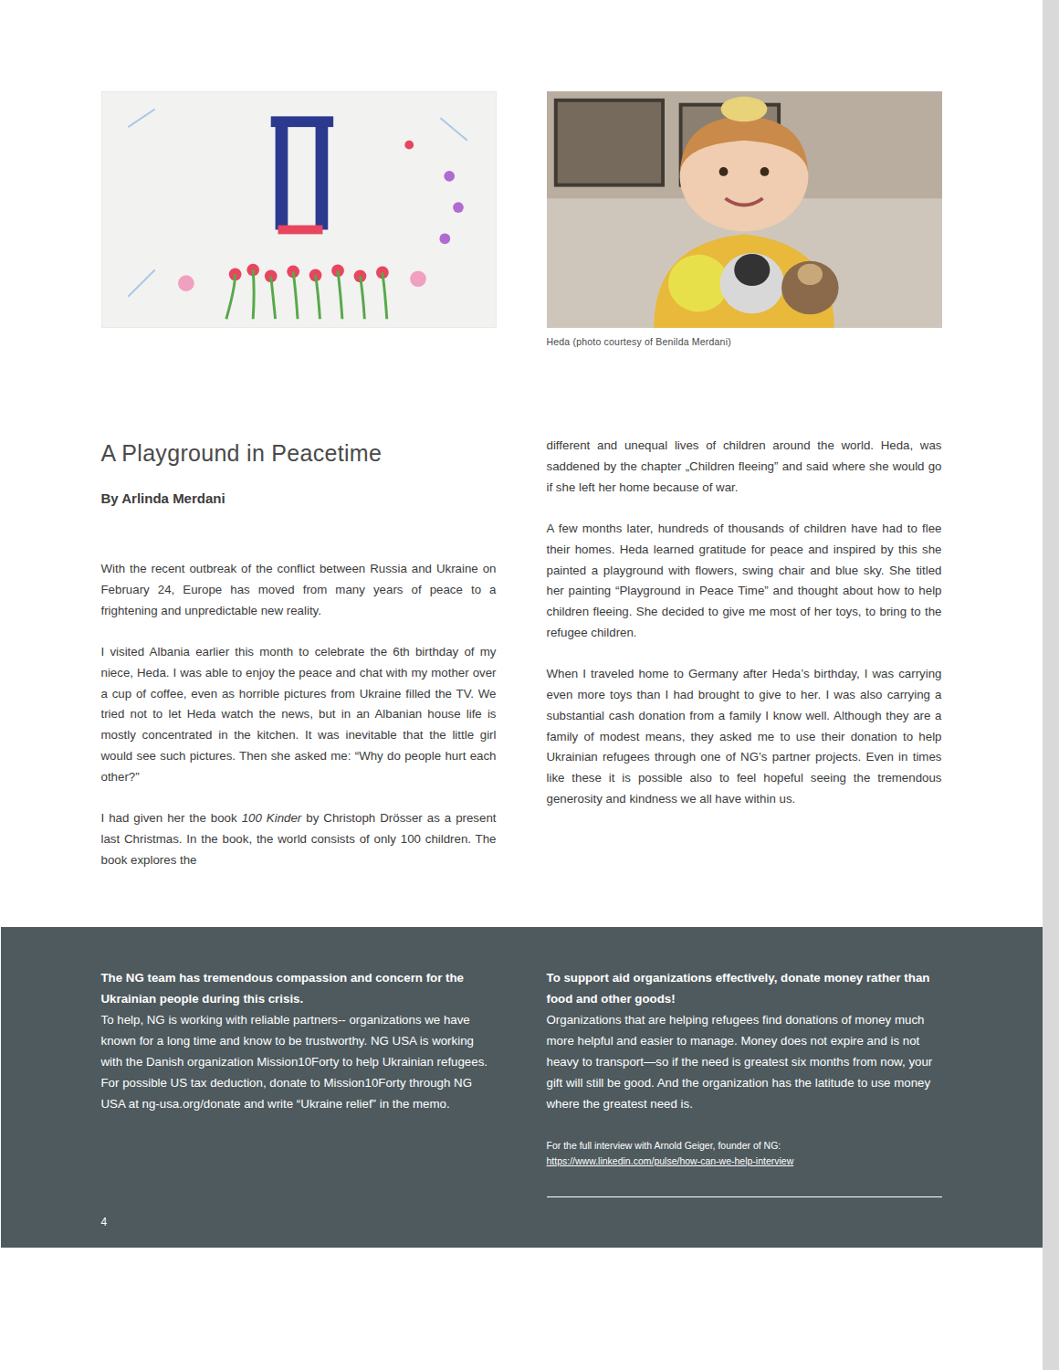Heda (photo courtesy of Benilda Merdani)
A Playground in Peacetime
By Arlinda Merdani
With the recent outbreak of the conflict between Russia and Ukraine on February 24, Europe has moved from many years of peace to a frightening and unpredictable new reality.
I visited Albania earlier this month to celebrate the 6th birthday of my niece, Heda. I was able to enjoy the peace and chat with my mother over a cup of coffee, even as horrible pictures from Ukraine filled the TV. We tried not to let Heda watch the news, but in an Albanian house life is mostly concentrated in the kitchen. It was inevitable that the little girl would see such pictures. Then she asked me: “Why do people hurt each other?”
I had given her the book 100 Kinder by Christoph Drösser as a present last Christmas. In the book, the world consists of only 100 children. The book explores the
different and unequal lives of children around the world. Heda, was saddened by the chapter „Children fleeing” and said where she would go if she left her home because of war.
A few months later, hundreds of thousands of children have had to flee their homes. Heda learned gratitude for peace and inspired by this she painted a playground with flowers, swing chair and blue sky. She titled her painting “Playground in Peace Time” and thought about how to help children fleeing. She decided to give me most of her toys, to bring to the refugee children.
When I traveled home to Germany after Heda’s birthday, I was carrying even more toys than I had brought to give to her. I was also carrying a substantial cash donation from a family I know well. Although they are a family of modest means, they asked me to use their donation to help Ukrainian refugees through one of NG’s partner projects. Even in times like these it is possible also to feel hopeful seeing the tremendous generosity and kindness we all have within us.
The NG team has tremendous compassion and concern for the Ukrainian people during this crisis.
To help, NG is working with reliable partners-- organizations we have known for a long time and know to be trustworthy. NG USA is working with the Danish organization Mission10Forty to help Ukrainian refugees. For possible US tax deduction, donate to Mission10Forty through NG USA at ng-usa.org/donate and write “Ukraine relief” in the memo.
To support aid organizations effectively, donate money rather than food and other goods!
Organizations that are helping refugees find donations of money much more helpful and easier to manage. Money does not expire and is not heavy to transport—so if the need is greatest six months from now, your gift will still be good. And the organization has the latitude to use money where the greatest need is.
For the full interview with Arnold Geiger, founder of NG:
https://www.linkedin.com/pulse/how-can-we-help-interview
4